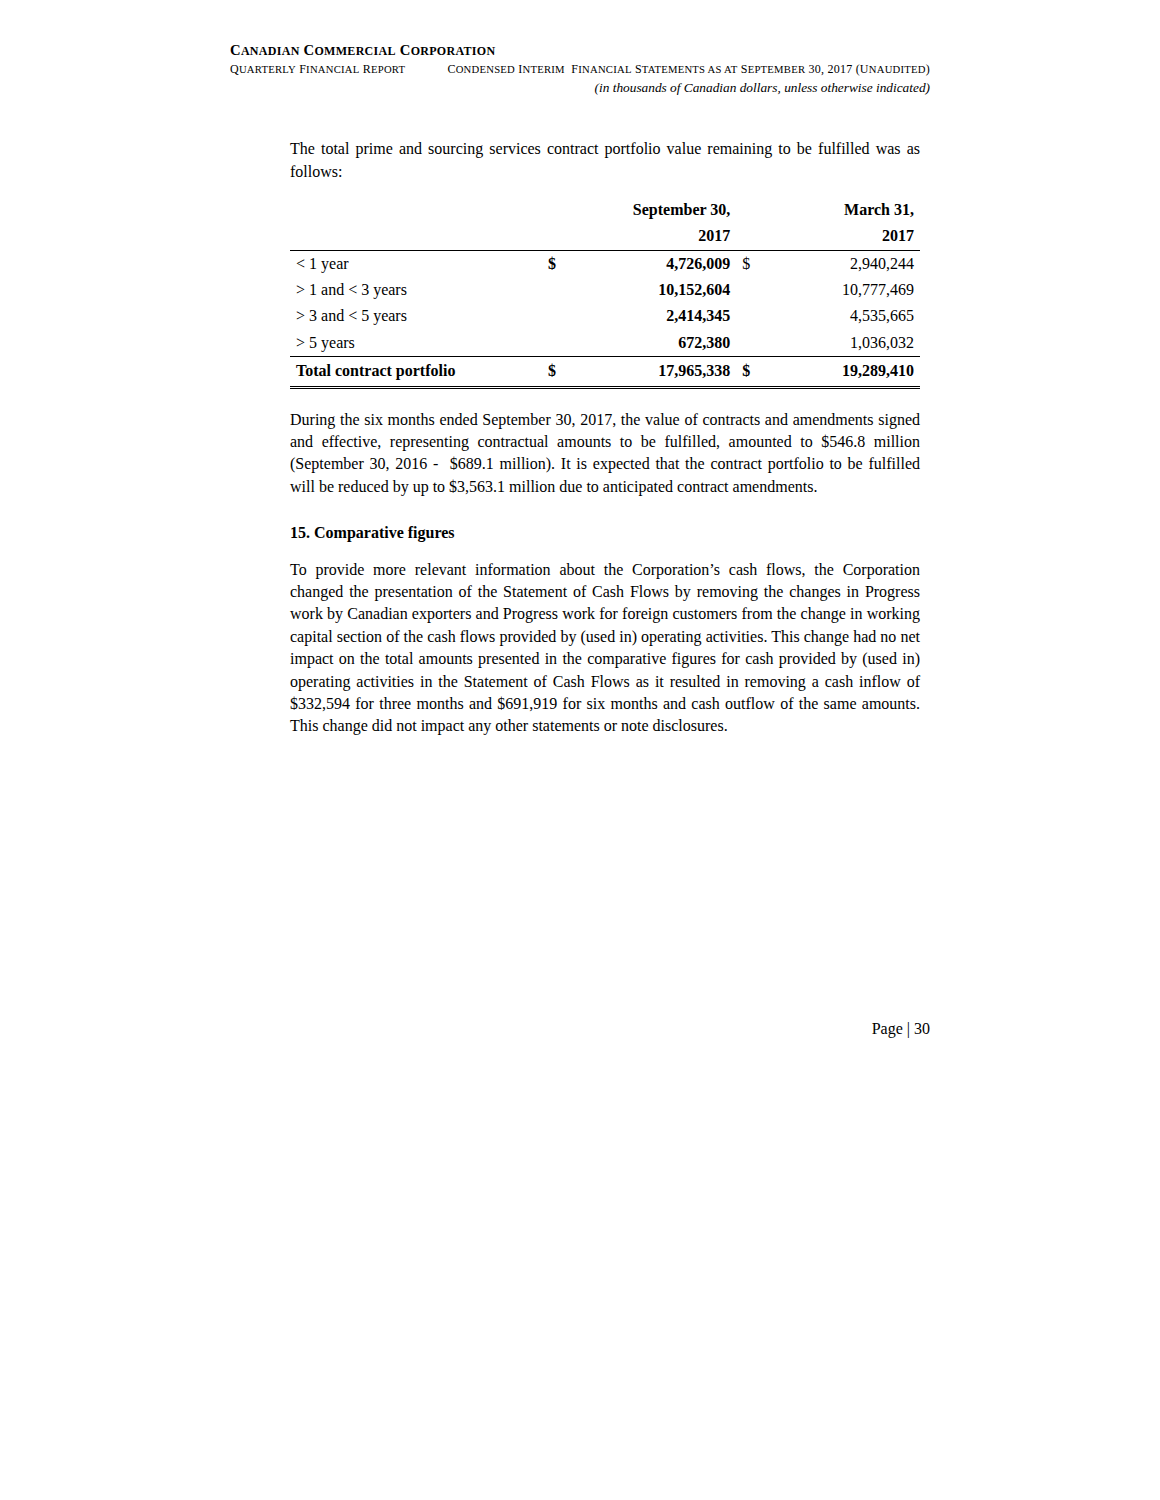CANADIAN COMMERCIAL CORPORATION
QUARTERLY FINANCIAL REPORT CONDENSED INTERIM FINANCIAL STATEMENTS AS AT SEPTEMBER 30, 2017 (UNAUDITED)
(in thousands of Canadian dollars, unless otherwise indicated)
The total prime and sourcing services contract portfolio value remaining to be fulfilled was as follows:
| | September 30, | March 31, |
| --- | --- | --- |
| | 2017 | 2017 |
| < 1 year | $ | 4,726,009 | $ | 2,940,244 |
| > 1 and < 3 years | | 10,152,604 | | 10,777,469 |
| > 3 and < 5 years | | 2,414,345 | | 4,535,665 |
| > 5 years | | 672,380 | | 1,036,032 |
| Total contract portfolio | $ | 17,965,338 | $ | 19,289,410 |
During the six months ended September 30, 2017, the value of contracts and amendments signed and effective, representing contractual amounts to be fulfilled, amounted to $546.8 million (September 30, 2016 - $689.1 million). It is expected that the contract portfolio to be fulfilled will be reduced by up to $3,563.1 million due to anticipated contract amendments.
15. Comparative figures
To provide more relevant information about the Corporation’s cash flows, the Corporation changed the presentation of the Statement of Cash Flows by removing the changes in Progress work by Canadian exporters and Progress work for foreign customers from the change in working capital section of the cash flows provided by (used in) operating activities. This change had no net impact on the total amounts presented in the comparative figures for cash provided by (used in) operating activities in the Statement of Cash Flows as it resulted in removing a cash inflow of $332,594 for three months and $691,919 for six months and cash outflow of the same amounts. This change did not impact any other statements or note disclosures.
Page | 30